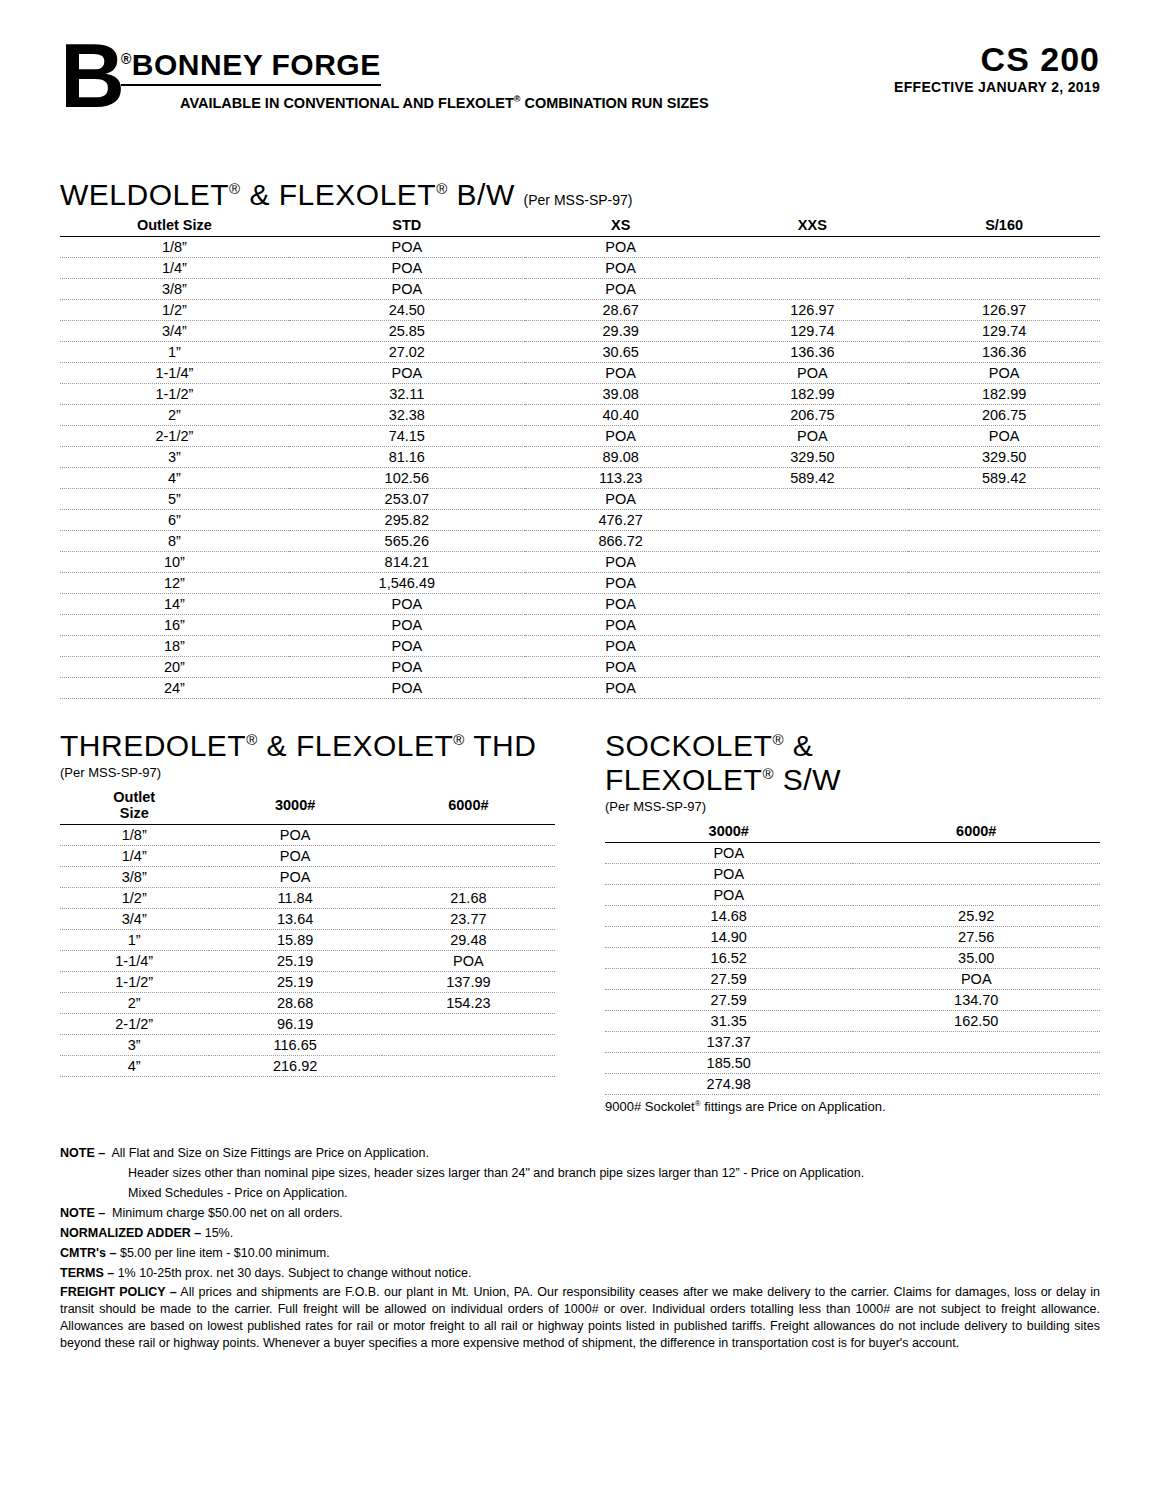B
®BONNEY FORGE
CS 200
EFFECTIVE JANUARY 2, 2019
AVAILABLE IN CONVENTIONAL AND FLEXOLET® COMBINATION RUN SIZES
WELDOLET® & FLEXOLET® B/W (Per MSS-SP-97)
| Outlet Size | STD | XS | XXS | S/160 |
| --- | --- | --- | --- | --- |
| 1/8” | POA | POA | | |
| 1/4” | POA | POA | | |
| 3/8” | POA | POA | | |
| 1/2” | 24.50 | 28.67 | 126.97 | 126.97 |
| 3/4” | 25.85 | 29.39 | 129.74 | 129.74 |
| 1” | 27.02 | 30.65 | 136.36 | 136.36 |
| 1-1/4” | POA | POA | POA | POA |
| 1-1/2” | 32.11 | 39.08 | 182.99 | 182.99 |
| 2” | 32.38 | 40.40 | 206.75 | 206.75 |
| 2-1/2” | 74.15 | POA | POA | POA |
| 3” | 81.16 | 89.08 | 329.50 | 329.50 |
| 4” | 102.56 | 113.23 | 589.42 | 589.42 |
| 5” | 253.07 | POA | | |
| 6” | 295.82 | 476.27 | | |
| 8” | 565.26 | 866.72 | | |
| 10” | 814.21 | POA | | |
| 12” | 1,546.49 | POA | | |
| 14” | POA | POA | | |
| 16” | POA | POA | | |
| 18” | POA | POA | | |
| 20” | POA | POA | | |
| 24” | POA | POA | | |
THREDOLET® & FLEXOLET® THD
(Per MSS-SP-97)
| Outlet Size | 3000# | 6000# |
| --- | --- | --- |
| 1/8” | POA | |
| 1/4” | POA | |
| 3/8” | POA | |
| 1/2” | 11.84 | 21.68 |
| 3/4” | 13.64 | 23.77 |
| 1” | 15.89 | 29.48 |
| 1-1/4” | 25.19 | POA |
| 1-1/2” | 25.19 | 137.99 |
| 2” | 28.68 | 154.23 |
| 2-1/2” | 96.19 | |
| 3” | 116.65 | |
| 4” | 216.92 | |
SOCKOLET® &
FLEXOLET® S/W
(Per MSS-SP-97)
| 3000# | 6000# |
| --- | --- |
| POA | |
| POA | |
| POA | |
| 14.68 | 25.92 |
| 14.90 | 27.56 |
| 16.52 | 35.00 |
| 27.59 | POA |
| 27.59 | 134.70 |
| 31.35 | 162.50 |
| 137.37 | |
| 185.50 | |
| 274.98 | |
9000# Sockolet® fittings are Price on Application.
NOTE – All Flat and Size on Size Fittings are Price on Application.
Header sizes other than nominal pipe sizes, header sizes larger than 24" and branch pipe sizes larger than 12” - Price on Application.
Mixed Schedules - Price on Application.
NOTE – Minimum charge $50.00 net on all orders.
NORMALIZED ADDER – 15%.
CMTR's – $5.00 per line item - $10.00 minimum.
TERMS – 1% 10-25th prox. net 30 days. Subject to change without notice.
FREIGHT POLICY – All prices and shipments are F.O.B. our plant in Mt. Union, PA. Our responsibility ceases after we make delivery to the carrier. Claims for damages, loss or delay in transit should be made to the carrier. Full freight will be allowed on individual orders of 1000# or over. Individual orders totalling less than 1000# are not subject to freight allowance. Allowances are based on lowest published rates for rail or motor freight to all rail or highway points listed in published tariffs. Freight allowances do not include delivery to building sites beyond these rail or highway points. Whenever a buyer specifies a more expensive method of shipment, the difference in transportation cost is for buyer's account.